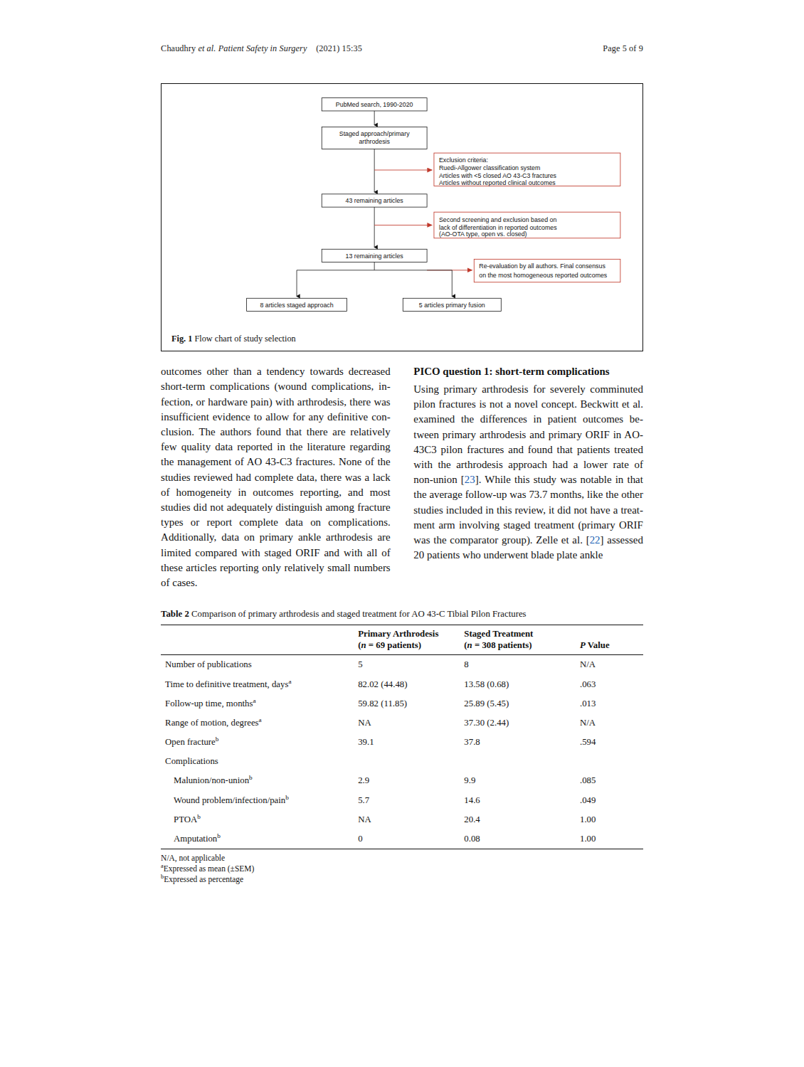Chaudhry et al. Patient Safety in Surgery (2021) 15:35
Page 5 of 9
PubMed search, 1990-2020 Staged approach/primary arthrodesis Exclusion criteria: Ruedi-Allgower classification system Articles with <5 closed AO 43-C3 fractures Articles without reported clinical outcomes 43 remaining articles Second screening and exclusion based on lack of differentiation in reported outcomes (AO-OTA type, open vs. closed) 13 remaining articles Re-evaluation by all authors. Final consensus on the most homogeneous reported outcomes 8 articles staged approach 5 articles primary fusion
Fig. 1 Flow chart of study selection
outcomes other than a tendency towards decreased short-term complications (wound complications, infection, or hardware pain) with arthrodesis, there was insufficient evidence to allow for any definitive conclusion. The authors found that there are relatively few quality data reported in the literature regarding the management of AO 43-C3 fractures. None of the studies reviewed had complete data, there was a lack of homogeneity in outcomes reporting, and most studies did not adequately distinguish among fracture types or report complete data on complications. Additionally, data on primary ankle arthrodesis are limited compared with staged ORIF and with all of these articles reporting only relatively small numbers of cases.
PICO question 1: short-term complications
Using primary arthrodesis for severely comminuted pilon fractures is not a novel concept. Beckwitt et al. examined the differences in patient outcomes between primary arthrodesis and primary ORIF in AO-43C3 pilon fractures and found that patients treated with the arthrodesis approach had a lower rate of non-union [23]. While this study was notable in that the average follow-up was 73.7 months, like the other studies included in this review, it did not have a treatment arm involving staged treatment (primary ORIF was the comparator group). Zelle et al. [22] assessed 20 patients who underwent blade plate ankle
Table 2 Comparison of primary arthrodesis and staged treatment for AO 43-C Tibial Pilon Fractures
| | Primary Arthrodesis ( n = 69 patients) | Staged Treatment ( n = 308 patients) | P Value |
| --- | --- | --- | --- |
| Number of publications | 5 | 8 | N/A |
| Time to definitive treatment, days a | 82.02 (44.48) | 13.58 (0.68) | .063 |
| Follow-up time, months a | 59.82 (11.85) | 25.89 (5.45) | .013 |
| Range of motion, degrees a | NA | 37.30 (2.44) | N/A |
| Open fracture b | 39.1 | 37.8 | .594 |
| Complications | | | |
| Malunion/non-union b | 2.9 | 9.9 | .085 |
| Wound problem/infection/pain b | 5.7 | 14.6 | .049 |
| PTOA b | NA | 20.4 | 1.00 |
| Amputation b | 0 | 0.08 | 1.00 |
N/A, not applicable
aExpressed as mean (±SEM)
bExpressed as percentage